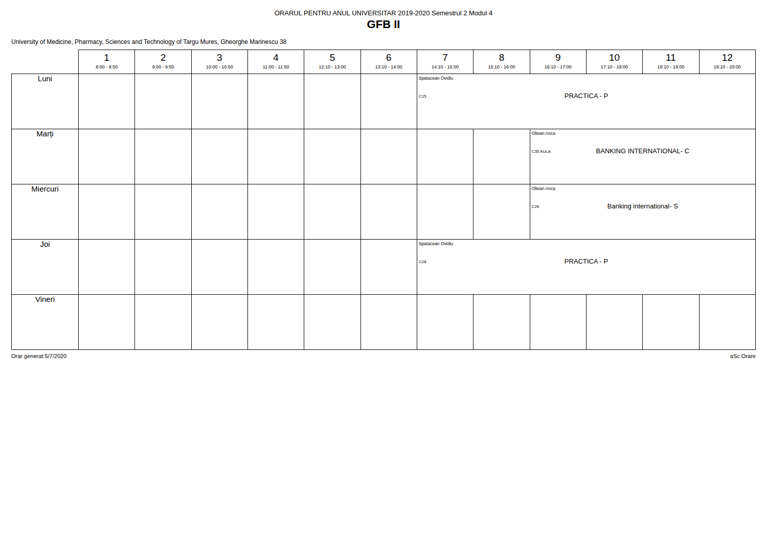ORARUL PENTRU ANUL UNIVERSITAR 2019-2020 Semestrul 2 Modul 4
GFB II
University of Medicine, Pharmacy, Sciences and Technology of Targu Mures, Gheorghe Marinescu 38
| | 1 8:00 - 8:50 | 2 9:00 - 9:50 | 3 10:00 - 10:50 | 4 11:00 - 11:50 | 5 12:10 - 13:00 | 6 13:10 - 14:00 | 7 14:10 - 15:00 | 8 15:10 - 16:00 | 9 16:10 - 17:00 | 10 17:10 - 18:00 | 11 18:10 - 19:00 | 12 19:10 - 20:00 |
| --- | --- | --- | --- | --- | --- | --- | --- | --- | --- | --- | --- | --- |
| Luni | | | | | | | Spatacean Ovidiu PRACTICA - P C15 |
| Marți | | | | | | | | | Oltean Anca BANKING INTERNATIONAL- C C35 AULA |
| Miercuri | | | | | | | | | Oltean Anca Banking international- S C26 |
| Joi | | | | | | | Spatacean Ovidiu PRACTICA - P C28 |
| Vineri | | | | | | | | | | | | |
Orar generat:5/7/2020 aSc Orare